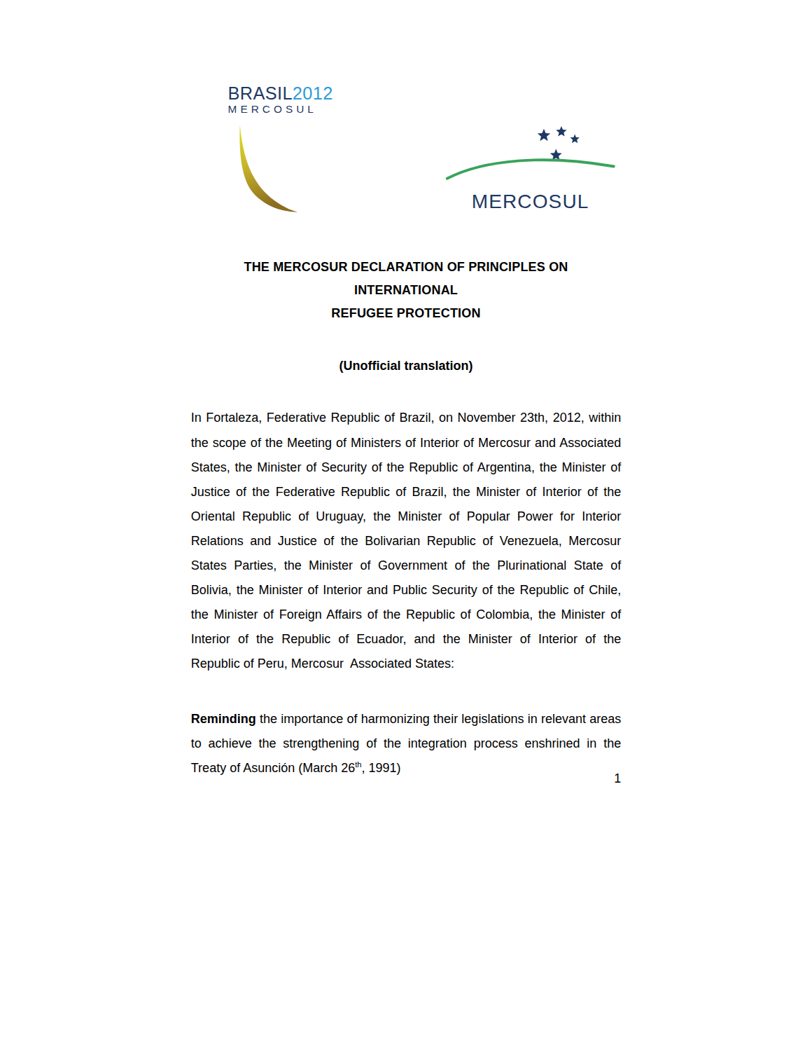BRASIL2012
MERCOSUL
MERCOSUL
THE MERCOSUR DECLARATION OF PRINCIPLES ON INTERNATIONAL
REFUGEE PROTECTION
(Unofficial translation)
In Fortaleza, Federative Republic of Brazil, on November 23th, 2012, within the scope of the Meeting of Ministers of Interior of Mercosur and Associated States, the Minister of Security of the Republic of Argentina, the Minister of Justice of the Federative Republic of Brazil, the Minister of Interior of the Oriental Republic of Uruguay, the Minister of Popular Power for Interior Relations and Justice of the Bolivarian Republic of Venezuela, Mercosur States Parties, the Minister of Government of the Plurinational State of Bolivia, the Minister of Interior and Public Security of the Republic of Chile, the Minister of Foreign Affairs of the Republic of Colombia, the Minister of Interior of the Republic of Ecuador, and the Minister of Interior of the Republic of Peru, Mercosur Associated States:
Reminding the importance of harmonizing their legislations in relevant areas to achieve the strengthening of the integration process enshrined in the Treaty of Asunción (March 26th, 1991)
1